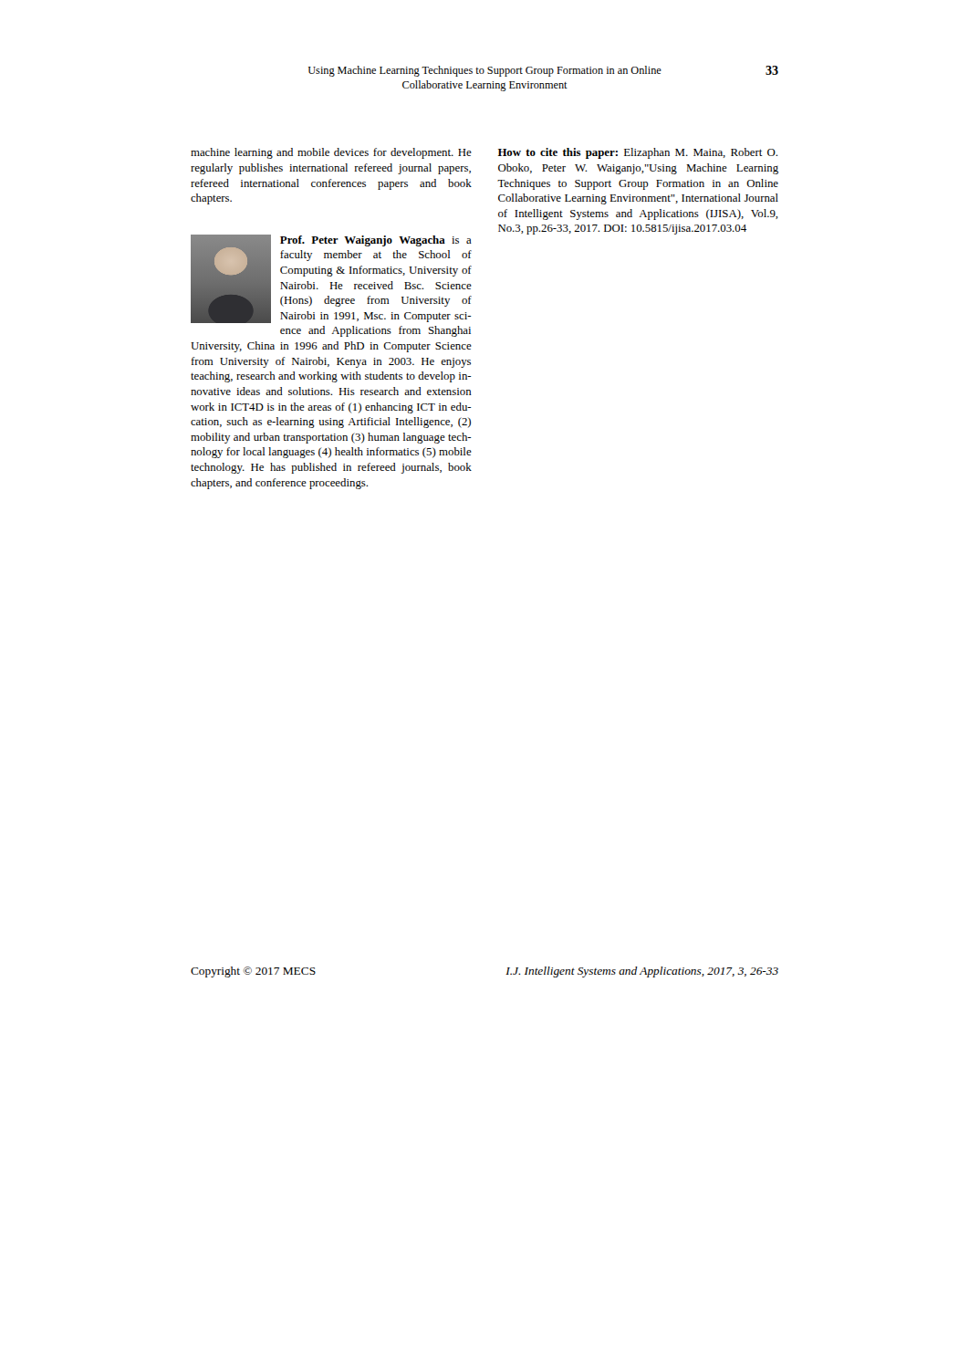Using Machine Learning Techniques to Support Group Formation in an Online
Collaborative Learning Environment
33
machine learning and mobile devices for development. He regularly publishes international refereed journal papers, refereed international conferences papers and book chapters.
Prof. Peter Waiganjo Wagacha is a faculty member at the School of Computing & Informatics, University of Nairobi. He received Bsc. Science (Hons) degree from University of Nairobi in 1991, Msc. in Computer science and Applications from Shanghai University, China in 1996 and PhD in Computer Science from University of Nairobi, Kenya in 2003. He enjoys teaching, research and working with students to develop innovative ideas and solutions. His research and extension work in ICT4D is in the areas of (1) enhancing ICT in education, such as e-learning using Artificial Intelligence, (2) mobility and urban transportation (3) human language technology for local languages (4) health informatics (5) mobile technology. He has published in refereed journals, book chapters, and conference proceedings.
How to cite this paper: Elizaphan M. Maina, Robert O. Oboko, Peter W. Waiganjo,"Using Machine Learning Techniques to Support Group Formation in an Online Collaborative Learning Environment", International Journal of Intelligent Systems and Applications (IJISA), Vol.9, No.3, pp.26-33, 2017. DOI: 10.5815/ijisa.2017.03.04
Copyright © 2017 MECS
I.J. Intelligent Systems and Applications, 2017, 3, 26-33